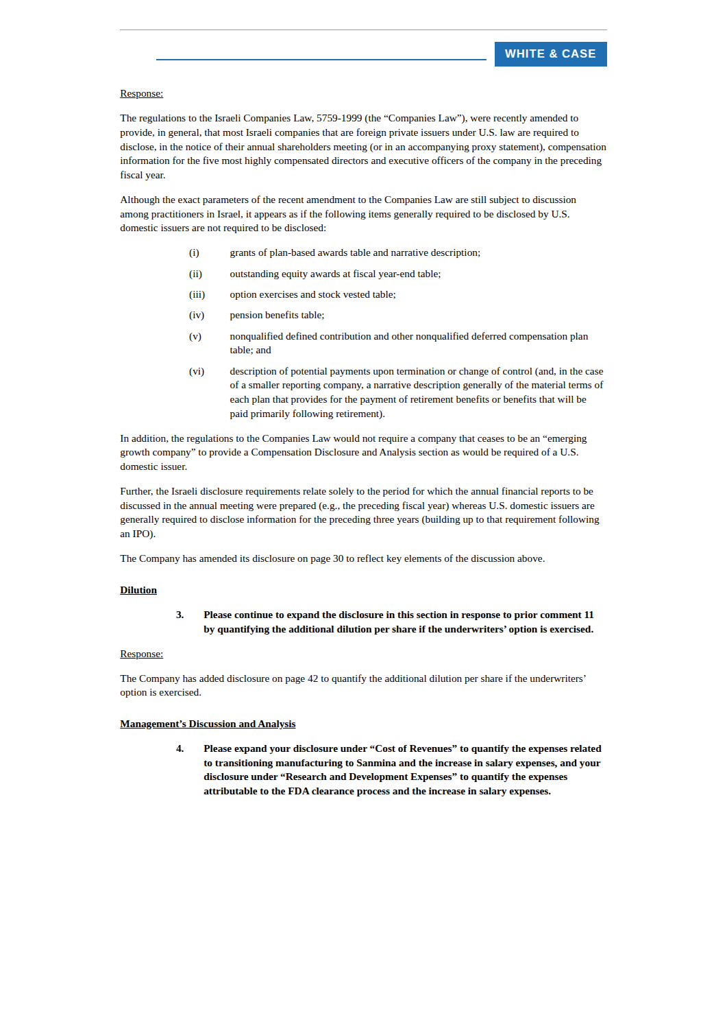WHITE & CASE
Response:
The regulations to the Israeli Companies Law, 5759-1999 (the “Companies Law”), were recently amended to provide, in general, that most Israeli companies that are foreign private issuers under U.S. law are required to disclose, in the notice of their annual shareholders meeting (or in an accompanying proxy statement), compensation information for the five most highly compensated directors and executive officers of the company in the preceding fiscal year.
Although the exact parameters of the recent amendment to the Companies Law are still subject to discussion among practitioners in Israel, it appears as if the following items generally required to be disclosed by U.S. domestic issuers are not required to be disclosed:
(i) grants of plan-based awards table and narrative description;
(ii) outstanding equity awards at fiscal year-end table;
(iii) option exercises and stock vested table;
(iv) pension benefits table;
(v) nonqualified defined contribution and other nonqualified deferred compensation plan table; and
(vi) description of potential payments upon termination or change of control (and, in the case of a smaller reporting company, a narrative description generally of the material terms of each plan that provides for the payment of retirement benefits or benefits that will be paid primarily following retirement).
In addition, the regulations to the Companies Law would not require a company that ceases to be an “emerging growth company” to provide a Compensation Disclosure and Analysis section as would be required of a U.S. domestic issuer.
Further, the Israeli disclosure requirements relate solely to the period for which the annual financial reports to be discussed in the annual meeting were prepared (e.g., the preceding fiscal year) whereas U.S. domestic issuers are generally required to disclose information for the preceding three years (building up to that requirement following an IPO).
The Company has amended its disclosure on page 30 to reflect key elements of the discussion above.
Dilution
3.
Please continue to expand the disclosure in this section in response to prior comment 11 by quantifying the additional dilution per share if the underwriters’ option is exercised.
Response:
The Company has added disclosure on page 42 to quantify the additional dilution per share if the underwriters’ option is exercised.
Management’s Discussion and Analysis
4.
Please expand your disclosure under “Cost of Revenues” to quantify the expenses related to transitioning manufacturing to Sanmina and the increase in salary expenses, and your disclosure under “Research and Development Expenses” to quantify the expenses attributable to the FDA clearance process and the increase in salary expenses.